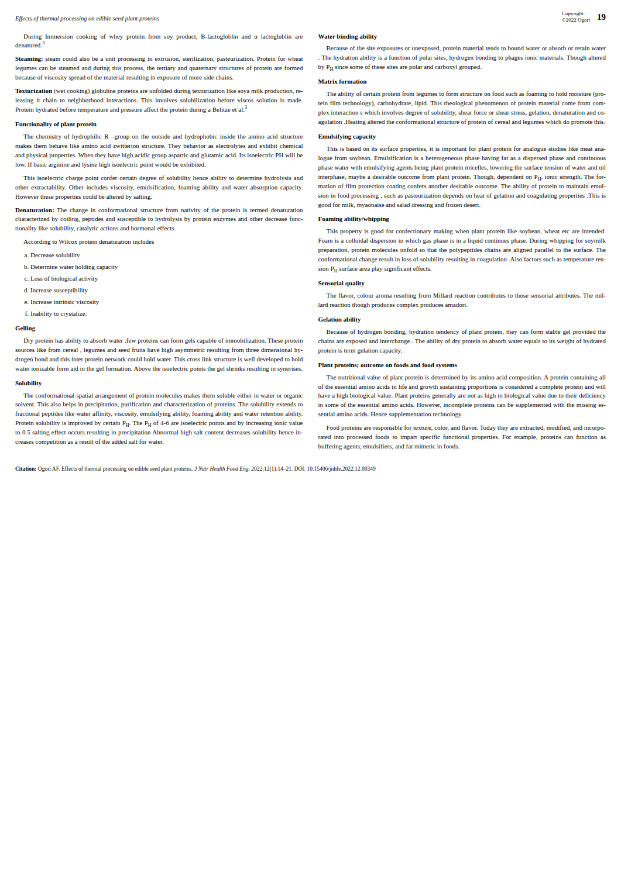Effects of thermal processing on edible seed plant proteins
Copyright:
©2022 Ogori
19
During Immersion cooking of whey protein from soy product, B-lactogloblin and α lactoglublin are denatured.3
Steaming: steam could also be a unit processing in extrusion, sterilization, pasteurization. Protein for wheat legumes can be steamed and during this process, the tertiary and quaternary structures of protein are formed because of viscosity spread of the material resulting in exposure of more side chains.
Texturization (wet cooking) globuline proteins are unfolded during texturization like soya milk production, releasing it chain to neighborhood interactions. This involves solubilization before viscos solution is made. Protein hydrated before temperature and pressure affect the protein during a Belitze et al.3
Functionality of plant protein
The chemistry of hydrophilic R –group on the outside and hydrophobic inside the amino acid structure makes them behave like amino acid zwitterion structure. They behavior as electrolytes and exhibit chemical and physical properties. When they have high acidic group aspartic and glutamic acid. Its isoelectric PH will be low. If basic arginine and lysine high isoelectric point would be exhibited.
This isoelectric charge point confer certain degree of solubility hence ability to determine hydrolysis and other extractability. Other includes viscosity, emulsification, foaming ability and water absorption capacity. However these properties could be altered by salting.
Denaturation: The change in conformational structure from nativity of the protein is termed denaturation characterized by coiling, peptides and susceptible to hydrolysis by protein enzymes and other decrease functionality like solubility, catalytic actions and hormonal effects.
According to Wilcox protein denaturation includes
Decrease solubility
Determine water holding capacity
Loss of biological activity
Increase susceptibility
Increase intrinsic viscosity
Inability to crystalize.
Gelling
Dry protein has ability to absorb water .few proteins can form gels capable of immobilization. These protein sources like from cereal , legumes and seed fruits have high asymmetric resulting from three dimensional hydrogen bond and this inter protein network could hold water. This cross link structure is well developed to hold water ionizable form aid in the gel formation. Above the isoelectric points the gel shrinks resulting in synerises.
Solubility
The conformational spatial arrangement of protein molecules makes them soluble either in water or organic solvent. This also helps in precipitation, purification and characterization of proteins. The solubility extends to fractional peptides like water affinity, viscosity, emulsifying ability, foaming ability and water retention ability. Protein solubility is improved by certain PH. The PH of 4-6 are isoelectric points and by increasing ionic value to 0.5 salting effect occurs resulting in precipitation Abnormal high salt content decreases solubility hence increases competition as a result of the added salt for water.
Water binding ability
Because of the site exposures or unexposed, protein material tends to bound water or absorb or retain water . The hydration ability is a function of polar sites, hydrogen bonding to phages ionic materials. Though altered by PH since some of these sites are polar and carboxyl grouped.
Matrix formation
The ability of certain protein from legumes to form structure on food such as foaming to hold moisture (protein film technology), carbohydrate, lipid. This rheological phenomenon of protein material come from complex interaction s which involves degree of solubility, shear force or shear stress, gelation, denaturation and coagulation .Heating altered the conformational structure of protein of cereal and legumes which do promote this.
Emulsifying capacity
This is based on its surface properties, it is important for plant protein for analogue studies like meat analogue from soybean. Emulsification is a heterogeneous phase having fat as a dispersed phase and continuous phase water with emulsifying agents being plant protein micelles, lowering the surface tension of water and oil interphase, maybe a desirable outcome from plant protein. Though, dependent on PH, ionic strength. The formation of film protection coating confers another desirable outcome. The ability of protein to maintain emulsion in food processing , such as pasteurization depends on heat of gelation and coagulating properties .This is good for milk, myaonaise and salad dressing and frozen desert.
Foaming ability/whipping
This property is good for confectionary making when plant protein like soybean, wheat etc are intended. Foam is a colloidal dispersion in which gas phase is in a liquid continues phase. During whipping for soymilk preparation, protein molecules unfold so that the polypeptides chains are aligned parallel to the surface. The conformational change result in loss of solubility resulting in coagulation .Also factors such as temperature tension PH surface area play significant effects.
Sensorial quality
The flavor, colour aroma resulting from Millard reaction contributes to those sensorial attributes. The millard reaction though produces complex produces amadori.
Gelation ability
Because of hydrogen bonding, hydration tendency of plant protein, they can form stable gel provided the chains are exposed and interchange . The ability of dry protein to absorb water equals to its weight of hydrated protein is term gelation capacity.
Plant proteins; outcome on foods and food systems
The nutritional value of plant protein is determined by its amino acid composition. A protein containing all of the essential amino acids in life and growth sustaining proportions is considered a complete protein and will have a high biological value. Plant proteins generally are not as high in biological value due to their deficiency in some of the essential amino acids. However, incomplete proteins can be supplemented with the missing essential amino acids. Hence supplementation technology.
Food proteins are responsible for texture, color, and flavor. Today they are extracted, modified, and incorporated into processed foods to impart specific functional properties. For example, proteins can function as buffering agents, emulsifiers, and fat mimetic in foods.
Citation: Ogori AF. Effects of thermal processing on edible seed plant proteins. J Nutr Health Food Eng. 2022;12(1):14–21. DOI: 10.15406/jnhfe.2022.12.00349